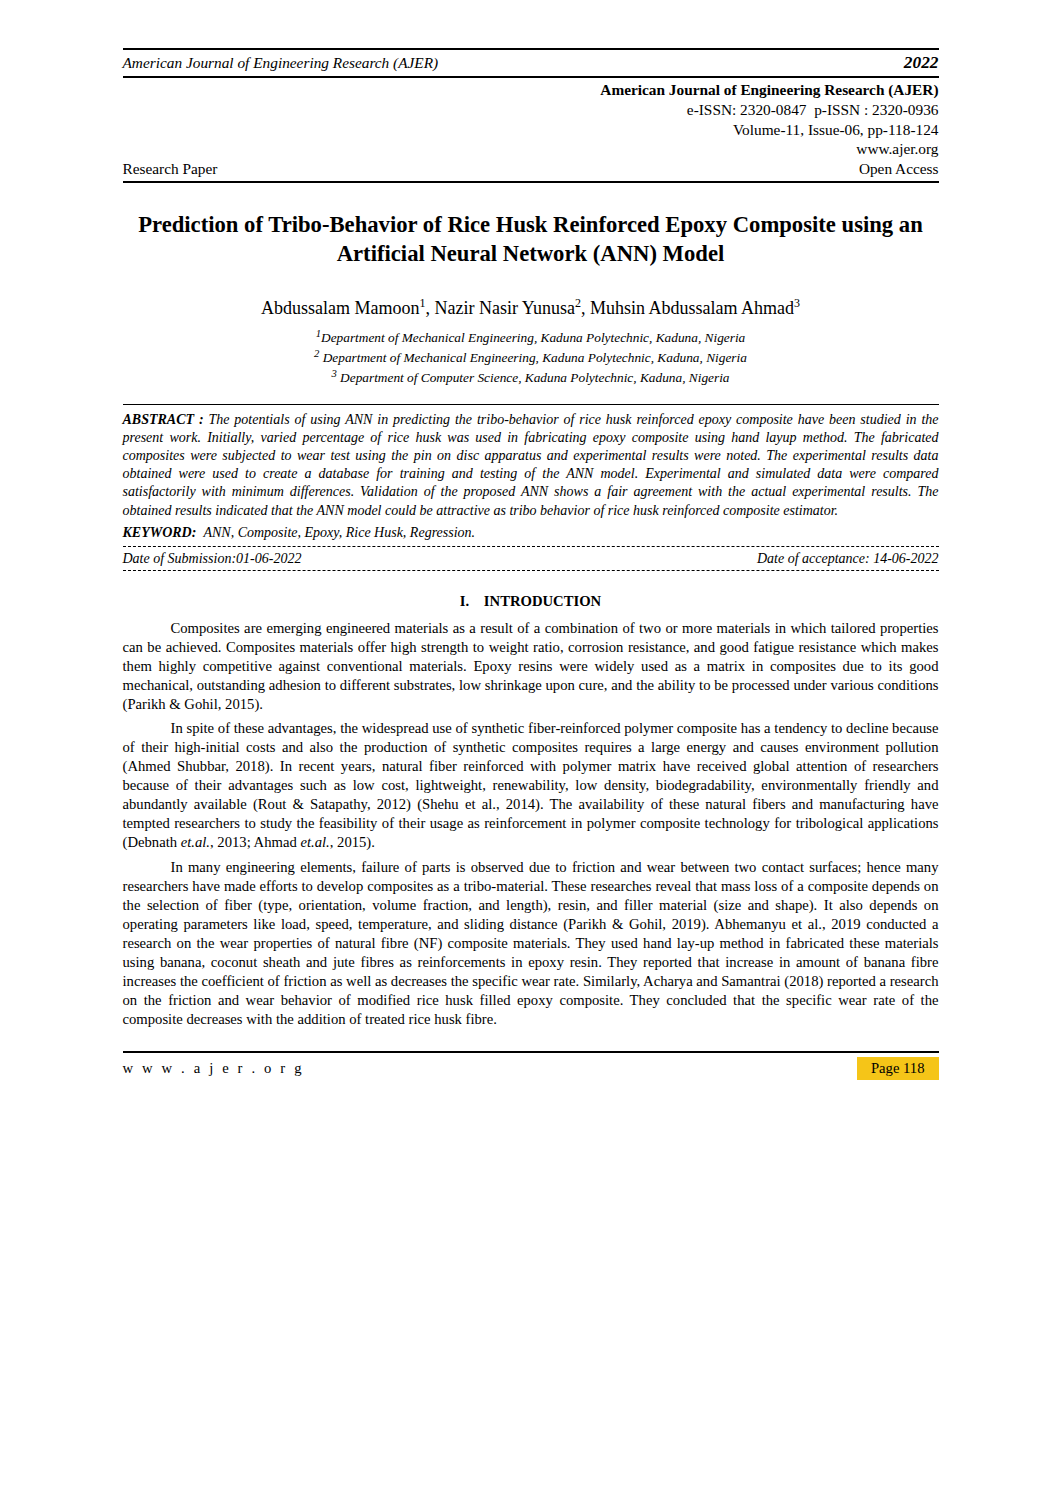American Journal of Engineering Research (AJER) 2022
American Journal of Engineering Research (AJER)
e-ISSN: 2320-0847 p-ISSN : 2320-0936
Volume-11, Issue-06, pp-118-124
www.ajer.org
Research Paper Open Access
Prediction of Tribo-Behavior of Rice Husk Reinforced Epoxy Composite using an Artificial Neural Network (ANN) Model
Abdussalam Mamoon1, Nazir Nasir Yunusa2, Muhsin Abdussalam Ahmad3
1Department of Mechanical Engineering, Kaduna Polytechnic, Kaduna, Nigeria
2 Department of Mechanical Engineering, Kaduna Polytechnic, Kaduna, Nigeria
3 Department of Computer Science, Kaduna Polytechnic, Kaduna, Nigeria
ABSTRACT : The potentials of using ANN in predicting the tribo-behavior of rice husk reinforced epoxy composite have been studied in the present work. Initially, varied percentage of rice husk was used in fabricating epoxy composite using hand layup method. The fabricated composites were subjected to wear test using the pin on disc apparatus and experimental results were noted. The experimental results data obtained were used to create a database for training and testing of the ANN model. Experimental and simulated data were compared satisfactorily with minimum differences. Validation of the proposed ANN shows a fair agreement with the actual experimental results. The obtained results indicated that the ANN model could be attractive as tribo behavior of rice husk reinforced composite estimator.
KEYWORD: ANN, Composite, Epoxy, Rice Husk, Regression.
Date of Submission:01-06-2022 Date of acceptance: 14-06-2022
I. INTRODUCTION
Composites are emerging engineered materials as a result of a combination of two or more materials in which tailored properties can be achieved. Composites materials offer high strength to weight ratio, corrosion resistance, and good fatigue resistance which makes them highly competitive against conventional materials. Epoxy resins were widely used as a matrix in composites due to its good mechanical, outstanding adhesion to different substrates, low shrinkage upon cure, and the ability to be processed under various conditions (Parikh & Gohil, 2015).
In spite of these advantages, the widespread use of synthetic fiber-reinforced polymer composite has a tendency to decline because of their high-initial costs and also the production of synthetic composites requires a large energy and causes environment pollution (Ahmed Shubbar, 2018). In recent years, natural fiber reinforced with polymer matrix have received global attention of researchers because of their advantages such as low cost, lightweight, renewability, low density, biodegradability, environmentally friendly and abundantly available (Rout & Satapathy, 2012) (Shehu et al., 2014). The availability of these natural fibers and manufacturing have tempted researchers to study the feasibility of their usage as reinforcement in polymer composite technology for tribological applications (Debnath et.al., 2013; Ahmad et.al., 2015).
In many engineering elements, failure of parts is observed due to friction and wear between two contact surfaces; hence many researchers have made efforts to develop composites as a tribo-material. These researches reveal that mass loss of a composite depends on the selection of fiber (type, orientation, volume fraction, and length), resin, and filler material (size and shape). It also depends on operating parameters like load, speed, temperature, and sliding distance (Parikh & Gohil, 2019). Abhemanyu et al., 2019 conducted a research on the wear properties of natural fibre (NF) composite materials. They used hand lay-up method in fabricated these materials using banana, coconut sheath and jute fibres as reinforcements in epoxy resin. They reported that increase in amount of banana fibre increases the coefficient of friction as well as decreases the specific wear rate. Similarly, Acharya and Samantrai (2018) reported a research on the friction and wear behavior of modified rice husk filled epoxy composite. They concluded that the specific wear rate of the composite decreases with the addition of treated rice husk fibre.
w w w . a j e r . o r g Page 118